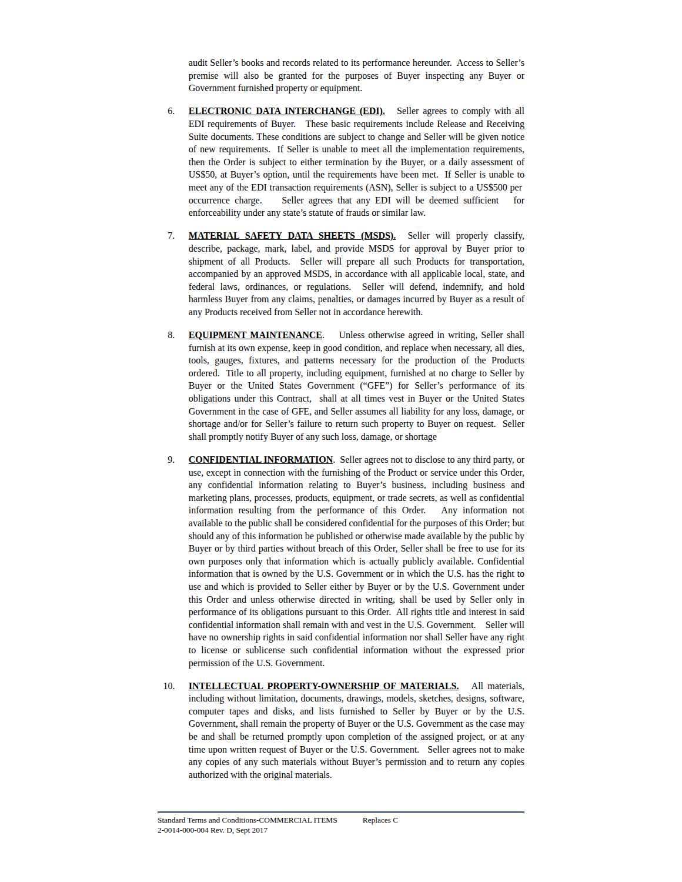audit Seller’s books and records related to its performance hereunder. Access to Seller’s premise will also be granted for the purposes of Buyer inspecting any Buyer or Government furnished property or equipment.
ELECTRONIC DATA INTERCHANGE (EDI). Seller agrees to comply with all EDI requirements of Buyer. These basic requirements include Release and Receiving Suite documents. These conditions are subject to change and Seller will be given notice of new requirements. If Seller is unable to meet all the implementation requirements, then the Order is subject to either termination by the Buyer, or a daily assessment of US$50, at Buyer’s option, until the requirements have been met. If Seller is unable to meet any of the EDI transaction requirements (ASN), Seller is subject to a US$500 per occurrence charge. Seller agrees that any EDI will be deemed sufficient for enforceability under any state’s statute of frauds or similar law.
MATERIAL SAFETY DATA SHEETS (MSDS). Seller will properly classify, describe, package, mark, label, and provide MSDS for approval by Buyer prior to shipment of all Products. Seller will prepare all such Products for transportation, accompanied by an approved MSDS, in accordance with all applicable local, state, and federal laws, ordinances, or regulations. Seller will defend, indemnify, and hold harmless Buyer from any claims, penalties, or damages incurred by Buyer as a result of any Products received from Seller not in accordance herewith.
EQUIPMENT MAINTENANCE. Unless otherwise agreed in writing, Seller shall furnish at its own expense, keep in good condition, and replace when necessary, all dies, tools, gauges, fixtures, and patterns necessary for the production of the Products ordered. Title to all property, including equipment, furnished at no charge to Seller by Buyer or the United States Government (“GFE”) for Seller’s performance of its obligations under this Contract, shall at all times vest in Buyer or the United States Government in the case of GFE, and Seller assumes all liability for any loss, damage, or shortage and/or for Seller’s failure to return such property to Buyer on request. Seller shall promptly notify Buyer of any such loss, damage, or shortage
CONFIDENTIAL INFORMATION. Seller agrees not to disclose to any third party, or use, except in connection with the furnishing of the Product or service under this Order, any confidential information relating to Buyer’s business, including business and marketing plans, processes, products, equipment, or trade secrets, as well as confidential information resulting from the performance of this Order. Any information not available to the public shall be considered confidential for the purposes of this Order; but should any of this information be published or otherwise made available by the public by Buyer or by third parties without breach of this Order, Seller shall be free to use for its own purposes only that information which is actually publicly available. Confidential information that is owned by the U.S. Government or in which the U.S. has the right to use and which is provided to Seller either by Buyer or by the U.S. Government under this Order and unless otherwise directed in writing, shall be used by Seller only in performance of its obligations pursuant to this Order. All rights title and interest in said confidential information shall remain with and vest in the U.S. Government. Seller will have no ownership rights in said confidential information nor shall Seller have any right to license or sublicense such confidential information without the expressed prior permission of the U.S. Government.
INTELLECTUAL PROPERTY-OWNERSHIP OF MATERIALS. All materials, including without limitation, documents, drawings, models, sketches, designs, software, computer tapes and disks, and lists furnished to Seller by Buyer or by the U.S. Government, shall remain the property of Buyer or the U.S. Government as the case may be and shall be returned promptly upon completion of the assigned project, or at any time upon written request of Buyer or the U.S. Government. Seller agrees not to make any copies of any such materials without Buyer’s permission and to return any copies authorized with the original materials.
Standard Terms and Conditions-COMMERCIAL ITEMSReplaces C 2-0014-000-004 Rev. D, Sept 2017